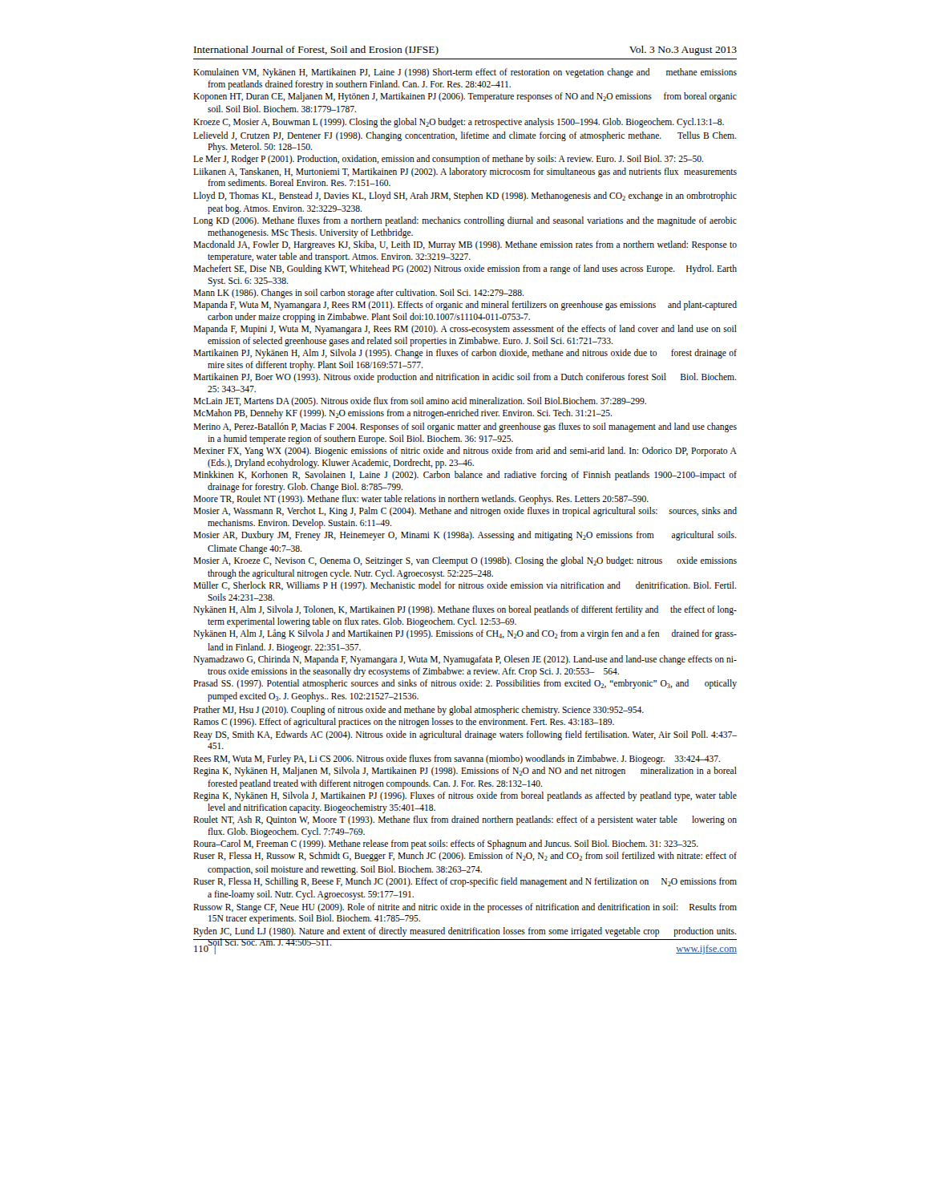International Journal of Forest, Soil and Erosion (IJFSE) Vol. 3 No.3 August 2013
Komulainen VM, Nykänen H, Martikainen PJ, Laine J (1998) Short-term effect of restoration on vegetation change and methane emissions from peatlands drained forestry in southern Finland. Can. J. For. Res. 28:402–411.
Koponen HT, Duran CE, Maljanen M, Hytönen J, Martikainen PJ (2006). Temperature responses of NO and N2O emissions from boreal organic soil. Soil Biol. Biochem. 38:1779–1787.
Kroeze C, Mosier A, Bouwman L (1999). Closing the global N2O budget: a retrospective analysis 1500–1994. Glob. Biogeochem. Cycl.13:1–8.
Lelieveld J, Crutzen PJ, Dentener FJ (1998). Changing concentration, lifetime and climate forcing of atmospheric methane. Tellus B Chem. Phys. Meterol. 50: 128–150.
Le Mer J, Rodger P (2001). Production, oxidation, emission and consumption of methane by soils: A review. Euro. J. Soil Biol. 37: 25–50.
Liikanen A, Tanskanen, H, Murtoniemi T, Martikainen PJ (2002). A laboratory microcosm for simultaneous gas and nutrients flux measurements from sediments. Boreal Environ. Res. 7:151–160.
Lloyd D, Thomas KL, Benstead J, Davies KL, Lloyd SH, Arah JRM, Stephen KD (1998). Methanogenesis and CO2 exchange in an ombrotrophic peat bog. Atmos. Environ. 32:3229–3238.
Long KD (2006). Methane fluxes from a northern peatland: mechanics controlling diurnal and seasonal variations and the magnitude of aerobic methanogenesis. MSc Thesis. University of Lethbridge.
Macdonald JA, Fowler D, Hargreaves KJ, Skiba, U, Leith ID, Murray MB (1998). Methane emission rates from a northern wetland: Response to temperature, water table and transport. Atmos. Environ. 32:3219–3227.
Machefert SE, Dise NB, Goulding KWT, Whitehead PG (2002) Nitrous oxide emission from a range of land uses across Europe. Hydrol. Earth Syst. Sci. 6: 325–338.
Mann LK (1986). Changes in soil carbon storage after cultivation. Soil Sci. 142:279–288.
Mapanda F, Wuta M, Nyamangara J, Rees RM (2011). Effects of organic and mineral fertilizers on greenhouse gas emissions and plant-captured carbon under maize cropping in Zimbabwe. Plant Soil doi:10.1007/s11104-011-0753-7.
Mapanda F, Mupini J, Wuta M, Nyamangara J, Rees RM (2010). A cross-ecosystem assessment of the effects of land cover and land use on soil emission of selected greenhouse gases and related soil properties in Zimbabwe. Euro. J. Soil Sci. 61:721–733.
Martikainen PJ, Nykänen H, Alm J, Silvola J (1995). Change in fluxes of carbon dioxide, methane and nitrous oxide due to forest drainage of mire sites of different trophy. Plant Soil 168/169:571–577.
Martikainen PJ, Boer WO (1993). Nitrous oxide production and nitrification in acidic soil from a Dutch coniferous forest Soil Biol. Biochem. 25: 343–347.
McLain JET, Martens DA (2005). Nitrous oxide flux from soil amino acid mineralization. Soil Biol.Biochem. 37:289–299.
McMahon PB, Dennehy KF (1999). N2O emissions from a nitrogen-enriched river. Environ. Sci. Tech. 31:21–25.
Merino A, Perez-Batallón P, Macias F 2004. Responses of soil organic matter and greenhouse gas fluxes to soil management and land use changes in a humid temperate region of southern Europe. Soil Biol. Biochem. 36: 917–925.
Mexiner FX, Yang WX (2004). Biogenic emissions of nitric oxide and nitrous oxide from arid and semi-arid land. In: Odorico DP, Porporato A (Eds.), Dryland ecohydrology. Kluwer Academic, Dordrecht, pp. 23–46.
Minkkinen K, Korhonen R, Savolainen I, Laine J (2002). Carbon balance and radiative forcing of Finnish peatlands 1900–2100–impact of drainage for forestry. Glob. Change Biol. 8:785–799.
Moore TR, Roulet NT (1993). Methane flux: water table relations in northern wetlands. Geophys. Res. Letters 20:587–590.
Mosier A, Wassmann R, Verchot L, King J, Palm C (2004). Methane and nitrogen oxide fluxes in tropical agricultural soils: sources, sinks and mechanisms. Environ. Develop. Sustain. 6:11–49.
Mosier AR, Duxbury JM, Freney JR, Heinemeyer O, Minami K (1998a). Assessing and mitigating N2O emissions from agricultural soils. Climate Change 40:7–38.
Mosier A, Kroeze C, Nevison C, Oenema O, Seitzinger S, van Cleemput O (1998b). Closing the global N2O budget: nitrous oxide emissions through the agricultural nitrogen cycle. Nutr. Cycl. Agroecosyst. 52:225–248.
Müller C, Sherlock RR, Williams P H (1997). Mechanistic model for nitrous oxide emission via nitrification and denitrification. Biol. Fertil. Soils 24:231–238.
Nykänen H, Alm J, Silvola J, Tolonen, K, Martikainen PJ (1998). Methane fluxes on boreal peatlands of different fertility and the effect of long-term experimental lowering table on flux rates. Glob. Biogeochem. Cycl. 12:53–69.
Nykänen H, Alm J, Lång K Silvola J and Martikainen PJ (1995). Emissions of CH4, N2O and CO2 from a virgin fen and a fen drained for grassland in Finland. J. Biogeogr. 22:351–357.
Nyamadzawo G, Chirinda N, Mapanda F, Nyamangara J, Wuta M, Nyamugafata P, Olesen JE (2012). Land-use and land-use change effects on nitrous oxide emissions in the seasonally dry ecosystems of Zimbabwe: a review. Afr. Crop Sci. J. 20:553– 564.
Prasad SS. (1997). Potential atmospheric sources and sinks of nitrous oxide: 2. Possibilities from excited O2, “embryonic” O3, and optically pumped excited O3. J. Geophys.. Res. 102:21527–21536.
Prather MJ, Hsu J (2010). Coupling of nitrous oxide and methane by global atmospheric chemistry. Science 330:952–954.
Ramos C (1996). Effect of agricultural practices on the nitrogen losses to the environment. Fert. Res. 43:183–189.
Reay DS, Smith KA, Edwards AC (2004). Nitrous oxide in agricultural drainage waters following field fertilisation. Water, Air Soil Poll. 4:437–451.
Rees RM, Wuta M, Furley PA, Li CS 2006. Nitrous oxide fluxes from savanna (miombo) woodlands in Zimbabwe. J. Biogeogr. 33:424–437.
Regina K, Nykänen H, Maljanen M, Silvola J, Martikainen PJ (1998). Emissions of N2O and NO and net nitrogen mineralization in a boreal forested peatland treated with different nitrogen compounds. Can. J. For. Res. 28:132–140.
Regina K, Nykänen H, Silvola J, Martikainen PJ (1996). Fluxes of nitrous oxide from boreal peatlands as affected by peatland type, water table level and nitrification capacity. Biogeochemistry 35:401–418.
Roulet NT, Ash R, Quinton W, Moore T (1993). Methane flux from drained northern peatlands: effect of a persistent water table lowering on flux. Glob. Biogeochem. Cycl. 7:749–769.
Roura–Carol M, Freeman C (1999). Methane release from peat soils: effects of Sphagnum and Juncus. Soil Biol. Biochem. 31: 323–325.
Ruser R, Flessa H, Russow R, Schmidt G, Buegger F, Munch JC (2006). Emission of N2O, N2 and CO2 from soil fertilized with nitrate: effect of compaction, soil moisture and rewetting. Soil Biol. Biochem. 38:263–274.
Ruser R, Flessa H, Schilling R, Beese F, Munch JC (2001). Effect of crop-specific field management and N fertilization on N2O emissions from a fine-loamy soil. Nutr. Cycl. Agroecosyst. 59:177–191.
Russow R, Stange CF, Neue HU (2009). Role of nitrite and nitric oxide in the processes of nitrification and denitrification in soil: Results from 15N tracer experiments. Soil Biol. Biochem. 41:785–795.
Ryden JC, Lund LJ (1980). Nature and extent of directly measured denitrification losses from some irrigated vegetable crop production units. Soil Sci. Soc. Am. J. 44:505–511.
110 | www.ijfse.com